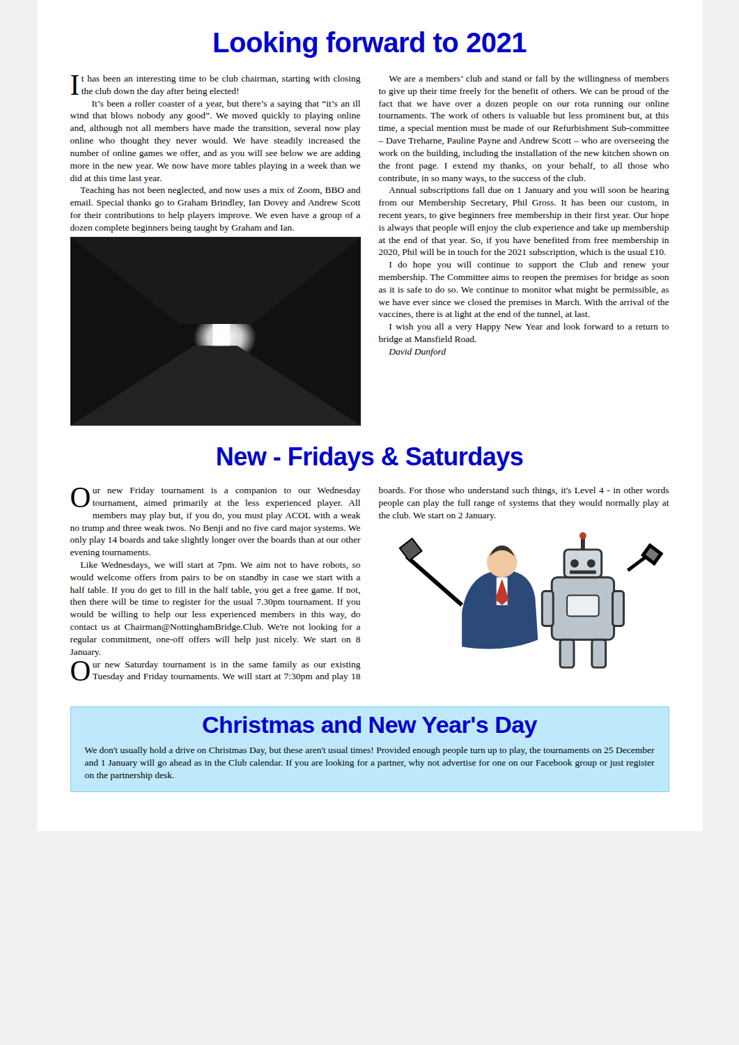Looking forward to 2021
It has been an interesting time to be club chairman, starting with closing the club down the day after being elected!
It’s been a roller coaster of a year, but there’s a saying that “it’s an ill wind that blows nobody any good”. We moved quickly to playing online and, although not all members have made the transition, several now play online who thought they never would. We have steadily increased the number of online games we offer, and as you will see below we are adding more in the new year. We now have more tables playing in a week than we did at this time last year.
Teaching has not been neglected, and now uses a mix of Zoom, BBO and email. Special thanks go to Graham Brindley, Ian Dovey and Andrew Scott for their contributions to help players improve. We even have a group of a dozen complete beginners being taught by Graham and Ian.
We are a members’ club and stand or fall by the willingness of members to give up their time freely for the benefit of others. We can be proud of the fact that we have over a dozen people on our rota running our online tournaments. The work of others is valuable but less prominent but, at this time, a special mention must be made of our Refurbishment Sub-committee – Dave Treharne, Pauline Payne and Andrew Scott – who are overseeing the work on the building, including the installation of the new kitchen shown on the front page. I extend my thanks, on your behalf, to all those who contribute, in so many ways, to the success of the club.
Annual subscriptions fall due on 1 January and you will soon be hearing from our Membership Secretary, Phil Gross. It has been our custom, in recent years, to give beginners free membership in their first year. Our hope is always that people will enjoy the club experience and take up membership at the end of that year. So, if you have benefited from free membership in 2020, Phil will be in touch for the 2021 subscription, which is the usual £10.
I do hope you will continue to support the Club and renew your membership. The Committee aims to reopen the premises for bridge as soon as it is safe to do so. We continue to monitor what might be permissible, as we have ever since we closed the premises in March. With the arrival of the vaccines, there is at light at the end of the tunnel, at last.
I wish you all a very Happy New Year and look forward to a return to bridge at Mansfield Road.
David Dunford
New - Fridays & Saturdays
Our new Friday tournament is a companion to our Wednesday tournament, aimed primarily at the less experienced player. All members may play but, if you do, you must play ACOL with a weak no trump and three weak twos. No Benji and no five card major systems. We only play 14 boards and take slightly longer over the boards than at our other evening tournaments.
Like Wednesdays, we will start at 7pm. We aim not to have robots, so would welcome offers from pairs to be on standby in case we start with a half table. If you do get to fill in the half table, you get a free game. If not, then there will be time to register for the usual 7.30pm tournament. If you would be willing to help our less experienced members in this way, do contact us at Chairman@NottinghamBridge.Club. We're not looking for a regular commitment, one-off offers will help just nicely. We start on 8 January.
Our new Saturday tournament is in the same family as our existing Tuesday and Friday tournaments. We will start at 7:30pm and play 18 boards. For those who understand such things, it's Level 4 - in other words people can play the full range of systems that they would normally play at the club. We start on 2 January.
Christmas and New Year's Day
We don't usually hold a drive on Christmas Day, but these aren't usual times! Provided enough people turn up to play, the tournaments on 25 December and 1 January will go ahead as in the Club calendar. If you are looking for a partner, why not advertise for one on our Facebook group or just register on the partnership desk.